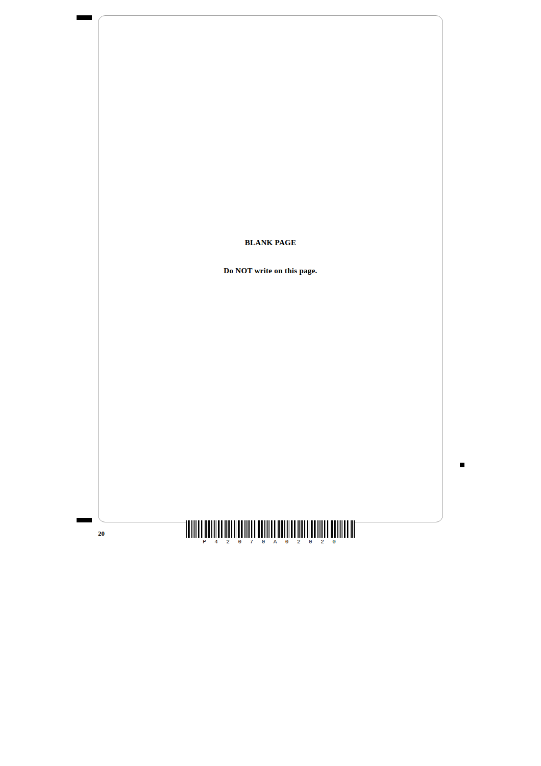BLANK PAGE
Do NOT write on this page.
20
P 4 2 0 7 0 A 0 2 0 2 0